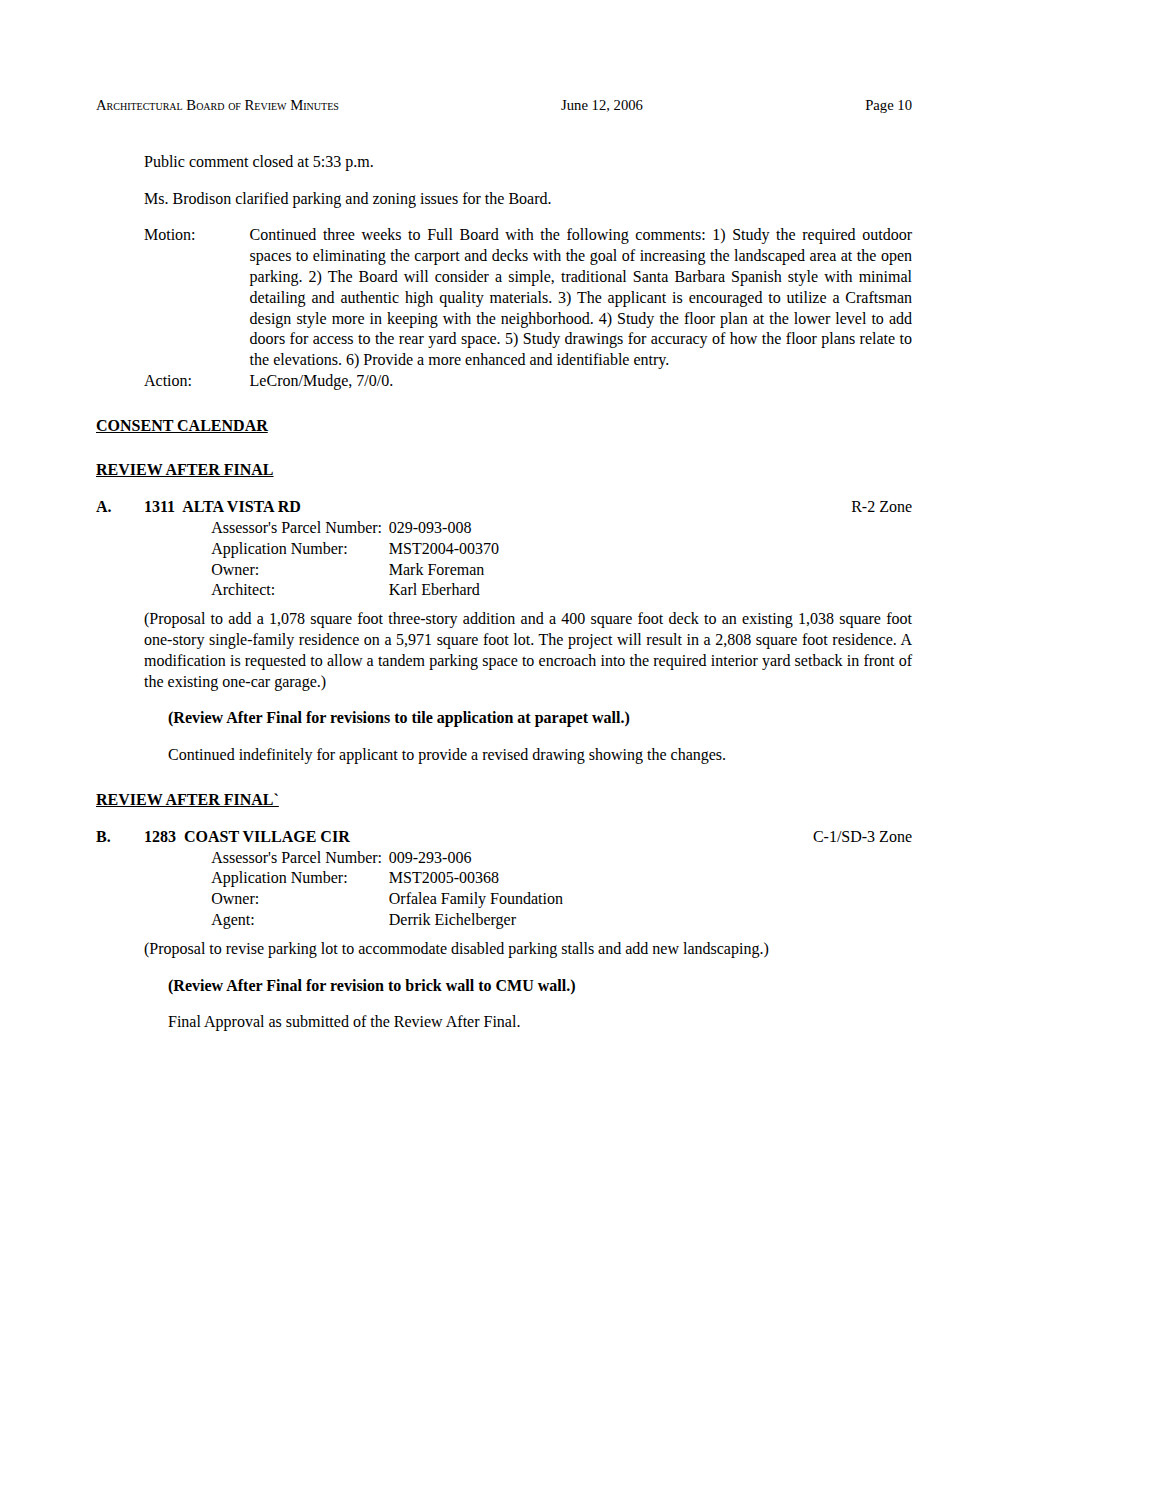Architectural Board of Review Minutes
June 12, 2006
Page 10
Public comment closed at 5:33 p.m.
Ms. Brodison clarified parking and zoning issues for the Board.
Motion:
Continued three weeks to Full Board with the following comments: 1) Study the required outdoor spaces to eliminating the carport and decks with the goal of increasing the landscaped area at the open parking. 2) The Board will consider a simple, traditional Santa Barbara Spanish style with minimal detailing and authentic high quality materials. 3) The applicant is encouraged to utilize a Craftsman design style more in keeping with the neighborhood. 4) Study the floor plan at the lower level to add doors for access to the rear yard space. 5) Study drawings for accuracy of how the floor plans relate to the elevations. 6) Provide a more enhanced and identifiable entry.
Action:
LeCron/Mudge, 7/0/0.
CONSENT CALENDAR
REVIEW AFTER FINAL
A.
1311 ALTA VISTA RD
R-2 Zone
Assessor's Parcel Number:
029-093-008
Application Number:
MST2004-00370
Owner:
Mark Foreman
Architect:
Karl Eberhard
(Proposal to add a 1,078 square foot three-story addition and a 400 square foot deck to an existing 1,038 square foot one-story single-family residence on a 5,971 square foot lot. The project will result in a 2,808 square foot residence. A modification is requested to allow a tandem parking space to encroach into the required interior yard setback in front of the existing one-car garage.)
(Review After Final for revisions to tile application at parapet wall.)
Continued indefinitely for applicant to provide a revised drawing showing the changes.
REVIEW AFTER FINAL`
B.
1283 COAST VILLAGE CIR
C-1/SD-3 Zone
Assessor's Parcel Number:
009-293-006
Application Number:
MST2005-00368
Owner:
Orfalea Family Foundation
Agent:
Derrik Eichelberger
(Proposal to revise parking lot to accommodate disabled parking stalls and add new landscaping.)
(Review After Final for revision to brick wall to CMU wall.)
Final Approval as submitted of the Review After Final.